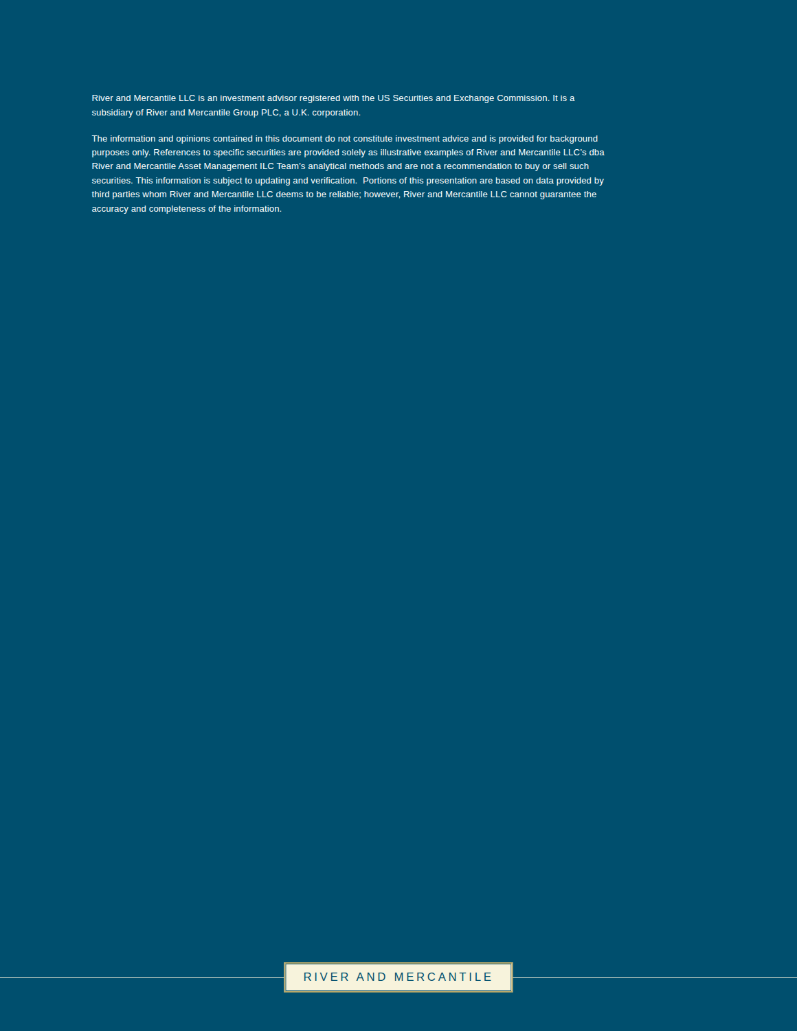River and Mercantile LLC is an investment advisor registered with the US Securities and Exchange Commission. It is a subsidiary of River and Mercantile Group PLC, a U.K. corporation.
The information and opinions contained in this document do not constitute investment advice and is provided for background purposes only. References to specific securities are provided solely as illustrative examples of River and Mercantile LLC’s dba River and Mercantile Asset Management ILC Team’s analytical methods and are not a recommendation to buy or sell such securities. This information is subject to updating and verification. Portions of this presentation are based on data provided by third parties whom River and Mercantile LLC deems to be reliable; however, River and Mercantile LLC cannot guarantee the accuracy and completeness of the information.
RIVER AND MERCANTILE